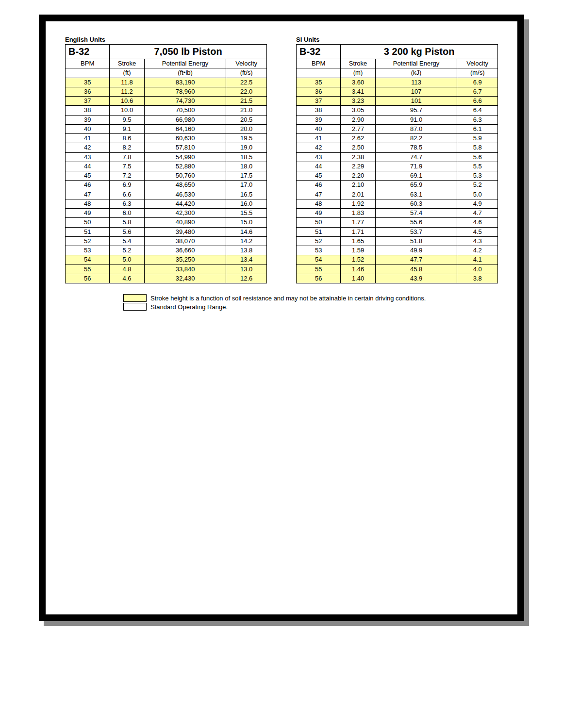English Units
| B-32 | 7,050 lb Piston |
| BPM | Stroke | Potential Energy | Velocity |
| | (ft) | (ft•lb) | (ft/s) |
| 35 | 11.8 | 83,190 | 22.5 |
| 36 | 11.2 | 78,960 | 22.0 |
| 37 | 10.6 | 74,730 | 21.5 |
| 38 | 10.0 | 70,500 | 21.0 |
| 39 | 9.5 | 66,980 | 20.5 |
| 40 | 9.1 | 64,160 | 20.0 |
| 41 | 8.6 | 60,630 | 19.5 |
| 42 | 8.2 | 57,810 | 19.0 |
| 43 | 7.8 | 54,990 | 18.5 |
| 44 | 7.5 | 52,880 | 18.0 |
| 45 | 7.2 | 50,760 | 17.5 |
| 46 | 6.9 | 48,650 | 17.0 |
| 47 | 6.6 | 46,530 | 16.5 |
| 48 | 6.3 | 44,420 | 16.0 |
| 49 | 6.0 | 42,300 | 15.5 |
| 50 | 5.8 | 40,890 | 15.0 |
| 51 | 5.6 | 39,480 | 14.6 |
| 52 | 5.4 | 38,070 | 14.2 |
| 53 | 5.2 | 36,660 | 13.8 |
| 54 | 5.0 | 35,250 | 13.4 |
| 55 | 4.8 | 33,840 | 13.0 |
| 56 | 4.6 | 32,430 | 12.6 |
SI Units
| B-32 | 3 200 kg Piston |
| BPM | Stroke | Potential Energy | Velocity |
| | (m) | (kJ) | (m/s) |
| 35 | 3.60 | 113 | 6.9 |
| 36 | 3.41 | 107 | 6.7 |
| 37 | 3.23 | 101 | 6.6 |
| 38 | 3.05 | 95.7 | 6.4 |
| 39 | 2.90 | 91.0 | 6.3 |
| 40 | 2.77 | 87.0 | 6.1 |
| 41 | 2.62 | 82.2 | 5.9 |
| 42 | 2.50 | 78.5 | 5.8 |
| 43 | 2.38 | 74.7 | 5.6 |
| 44 | 2.29 | 71.9 | 5.5 |
| 45 | 2.20 | 69.1 | 5.3 |
| 46 | 2.10 | 65.9 | 5.2 |
| 47 | 2.01 | 63.1 | 5.0 |
| 48 | 1.92 | 60.3 | 4.9 |
| 49 | 1.83 | 57.4 | 4.7 |
| 50 | 1.77 | 55.6 | 4.6 |
| 51 | 1.71 | 53.7 | 4.5 |
| 52 | 1.65 | 51.8 | 4.3 |
| 53 | 1.59 | 49.9 | 4.2 |
| 54 | 1.52 | 47.7 | 4.1 |
| 55 | 1.46 | 45.8 | 4.0 |
| 56 | 1.40 | 43.9 | 3.8 |
Stroke height is a function of soil resistance and may not be attainable in certain driving conditions.
Standard Operating Range.